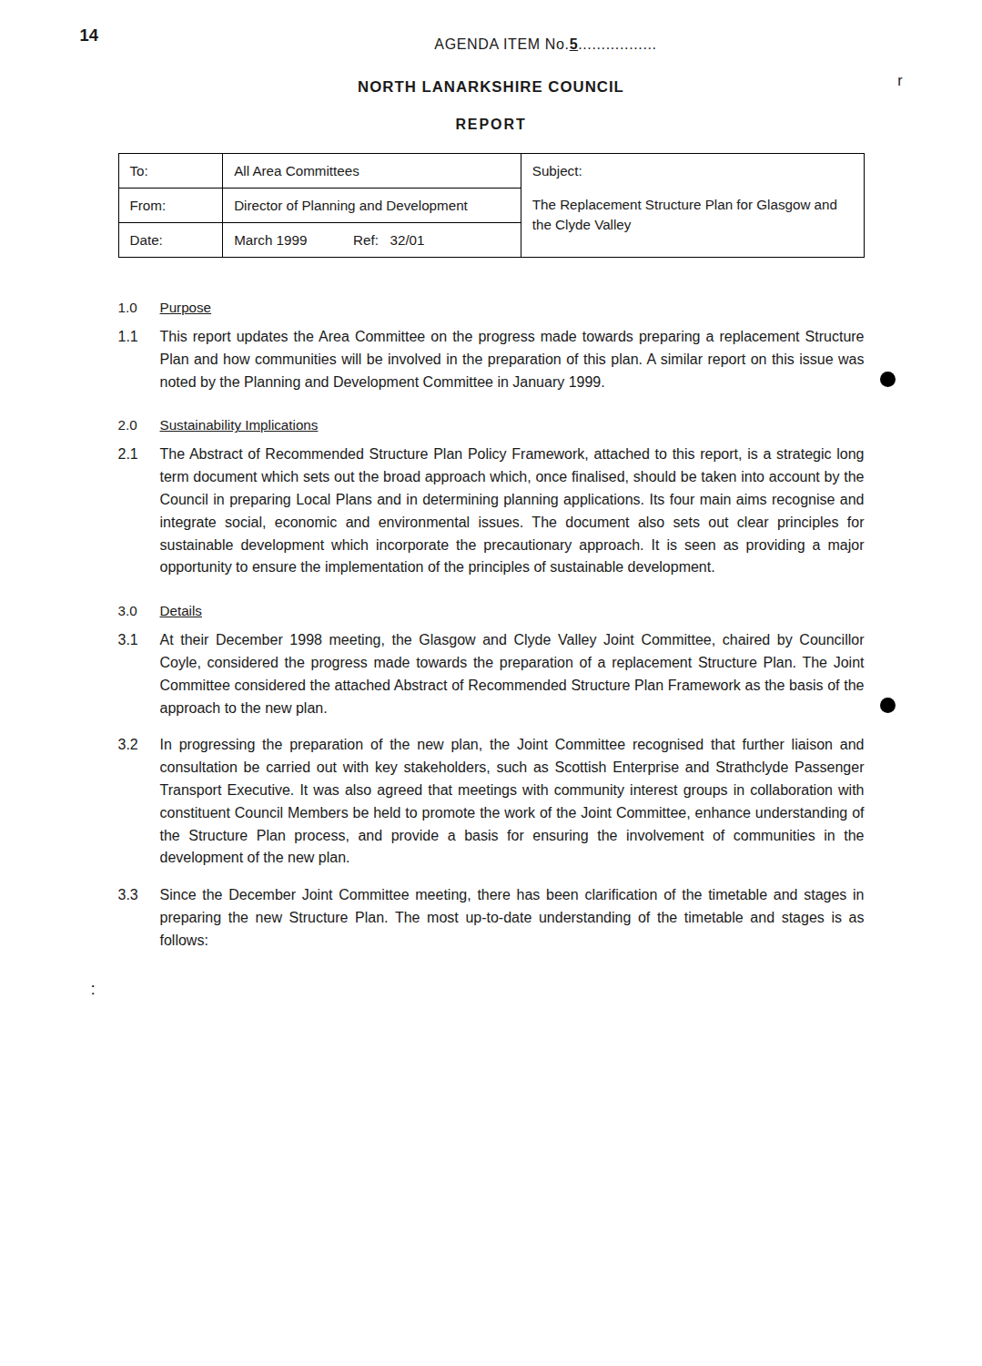14
r
AGENDA ITEM No.5.................
NORTH LANARKSHIRE COUNCIL
REPORT
| To: | All Area Committees | Subject: The Replacement Structure Plan for Glasgow and the Clyde Valley |
| From: | Director of Planning and Development |
| Date: | March 1999 Ref: 32/01 |
1.0 Purpose
1.1 This report updates the Area Committee on the progress made towards preparing a replacement Structure Plan and how communities will be involved in the preparation of this plan. A similar report on this issue was noted by the Planning and Development Committee in January 1999.
2.0 Sustainability Implications
2.1 The Abstract of Recommended Structure Plan Policy Framework, attached to this report, is a strategic long term document which sets out the broad approach which, once finalised, should be taken into account by the Council in preparing Local Plans and in determining planning applications. Its four main aims recognise and integrate social, economic and environmental issues. The document also sets out clear principles for sustainable development which incorporate the precautionary approach. It is seen as providing a major opportunity to ensure the implementation of the principles of sustainable development.
3.0 Details
3.1 At their December 1998 meeting, the Glasgow and Clyde Valley Joint Committee, chaired by Councillor Coyle, considered the progress made towards the preparation of a replacement Structure Plan. The Joint Committee considered the attached Abstract of Recommended Structure Plan Framework as the basis of the approach to the new plan.
3.2 In progressing the preparation of the new plan, the Joint Committee recognised that further liaison and consultation be carried out with key stakeholders, such as Scottish Enterprise and Strathclyde Passenger Transport Executive. It was also agreed that meetings with community interest groups in collaboration with constituent Council Members be held to promote the work of the Joint Committee, enhance understanding of the Structure Plan process, and provide a basis for ensuring the involvement of communities in the development of the new plan.
3.3 Since the December Joint Committee meeting, there has been clarification of the timetable and stages in preparing the new Structure Plan. The most up-to-date understanding of the timetable and stages is as follows:
: